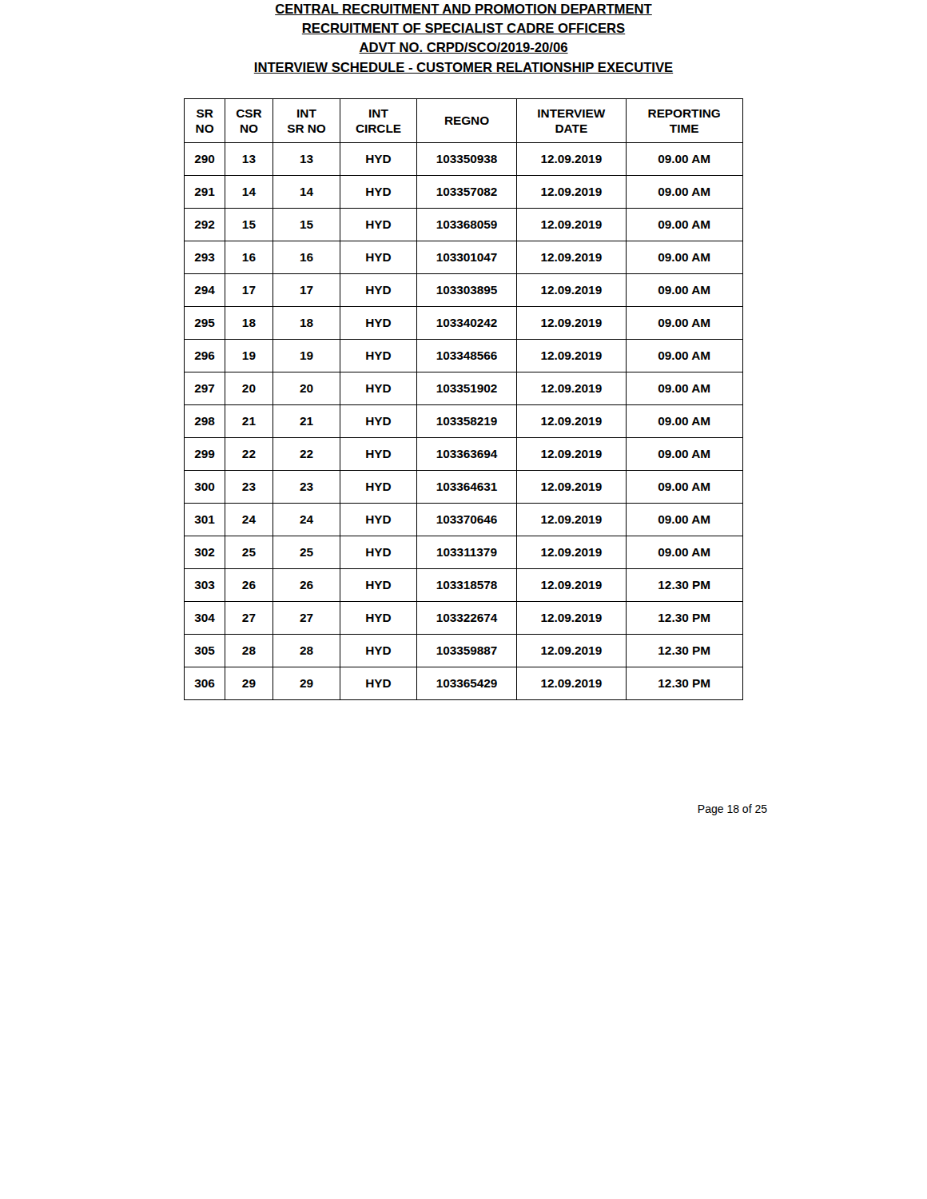CENTRAL RECRUITMENT AND PROMOTION DEPARTMENT
RECRUITMENT OF SPECIALIST CADRE OFFICERS
ADVT NO. CRPD/SCO/2019-20/06
INTERVIEW SCHEDULE - CUSTOMER RELATIONSHIP EXECUTIVE
| SR NO | CSR NO | INT SR NO | INT CIRCLE | REGNO | INTERVIEW DATE | REPORTING TIME |
| --- | --- | --- | --- | --- | --- | --- |
| 290 | 13 | 13 | HYD | 103350938 | 12.09.2019 | 09.00 AM |
| 291 | 14 | 14 | HYD | 103357082 | 12.09.2019 | 09.00 AM |
| 292 | 15 | 15 | HYD | 103368059 | 12.09.2019 | 09.00 AM |
| 293 | 16 | 16 | HYD | 103301047 | 12.09.2019 | 09.00 AM |
| 294 | 17 | 17 | HYD | 103303895 | 12.09.2019 | 09.00 AM |
| 295 | 18 | 18 | HYD | 103340242 | 12.09.2019 | 09.00 AM |
| 296 | 19 | 19 | HYD | 103348566 | 12.09.2019 | 09.00 AM |
| 297 | 20 | 20 | HYD | 103351902 | 12.09.2019 | 09.00 AM |
| 298 | 21 | 21 | HYD | 103358219 | 12.09.2019 | 09.00 AM |
| 299 | 22 | 22 | HYD | 103363694 | 12.09.2019 | 09.00 AM |
| 300 | 23 | 23 | HYD | 103364631 | 12.09.2019 | 09.00 AM |
| 301 | 24 | 24 | HYD | 103370646 | 12.09.2019 | 09.00 AM |
| 302 | 25 | 25 | HYD | 103311379 | 12.09.2019 | 09.00 AM |
| 303 | 26 | 26 | HYD | 103318578 | 12.09.2019 | 12.30 PM |
| 304 | 27 | 27 | HYD | 103322674 | 12.09.2019 | 12.30 PM |
| 305 | 28 | 28 | HYD | 103359887 | 12.09.2019 | 12.30 PM |
| 306 | 29 | 29 | HYD | 103365429 | 12.09.2019 | 12.30 PM |
Page 18 of 25